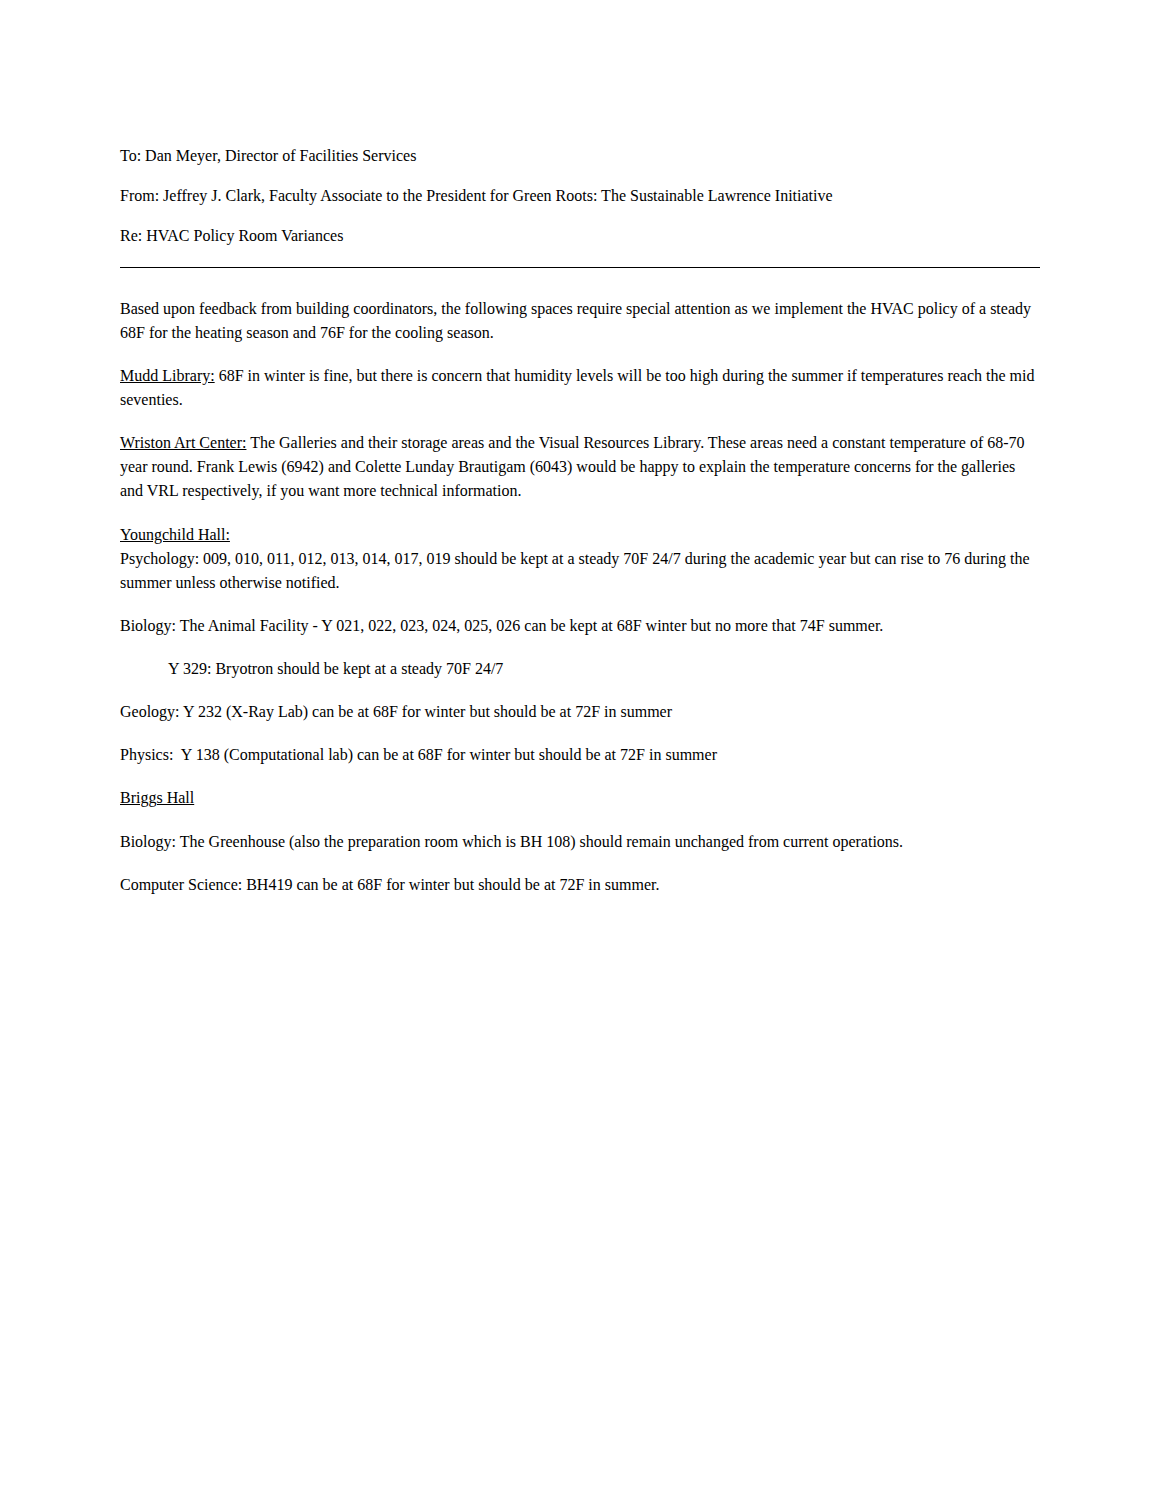To: Dan Meyer, Director of Facilities Services
From: Jeffrey J. Clark, Faculty Associate to the President for Green Roots: The Sustainable Lawrence Initiative
Re: HVAC Policy Room Variances
Based upon feedback from building coordinators, the following spaces require special attention as we implement the HVAC policy of a steady 68F for the heating season and 76F for the cooling season.
Mudd Library: 68F in winter is fine, but there is concern that humidity levels will be too high during the summer if temperatures reach the mid seventies.
Wriston Art Center: The Galleries and their storage areas and the Visual Resources Library. These areas need a constant temperature of 68-70 year round. Frank Lewis (6942) and Colette Lunday Brautigam (6043) would be happy to explain the temperature concerns for the galleries and VRL respectively, if you want more technical information.
Youngchild Hall:
Psychology: 009, 010, 011, 012, 013, 014, 017, 019 should be kept at a steady 70F 24/7 during the academic year but can rise to 76 during the summer unless otherwise notified.
Biology: The Animal Facility - Y 021, 022, 023, 024, 025, 026 can be kept at 68F winter but no more that 74F summer.
Y 329: Bryotron should be kept at a steady 70F 24/7
Geology: Y 232 (X-Ray Lab) can be at 68F for winter but should be at 72F in summer
Physics: Y 138 (Computational lab) can be at 68F for winter but should be at 72F in summer
Briggs Hall
Biology: The Greenhouse (also the preparation room which is BH 108) should remain unchanged from current operations.
Computer Science: BH419 can be at 68F for winter but should be at 72F in summer.